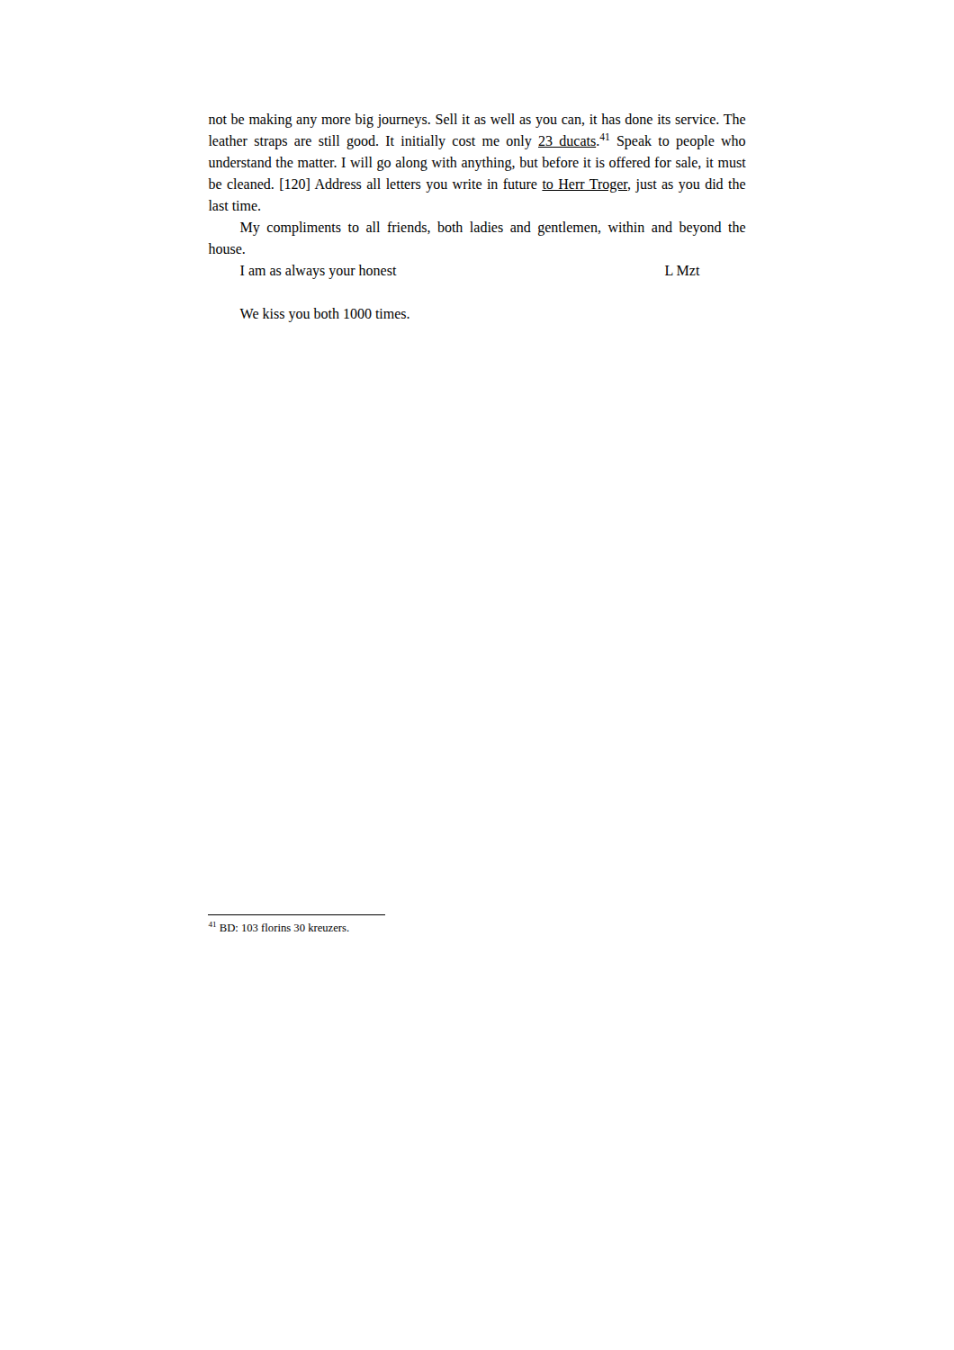not be making any more big journeys. Sell it as well as you can, it has done its service. The leather straps are still good. It initially cost me only 23 ducats.41 Speak to people who understand the matter. I will go along with anything, but before it is offered for sale, it must be cleaned. [120] Address all letters you write in future to Herr Troger, just as you did the last time.
My compliments to all friends, both ladies and gentlemen, within and beyond the house.
I am as always your honest L Mzt
We kiss you both 1000 times.
41 BD: 103 florins 30 kreuzers.